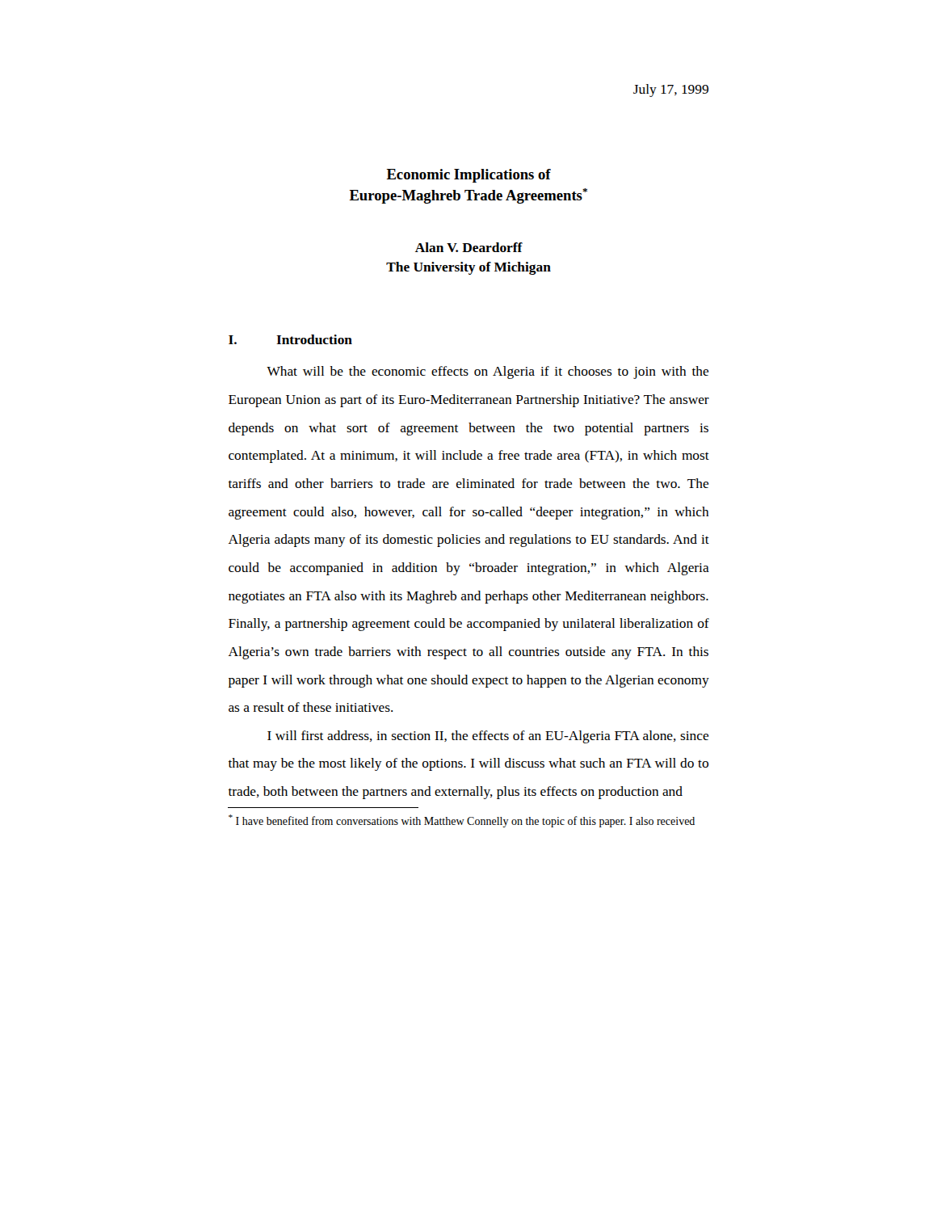July 17, 1999
Economic Implications of
Europe-Maghreb Trade Agreements*
Alan V. Deardorff
The University of Michigan
I. Introduction
What will be the economic effects on Algeria if it chooses to join with the European Union as part of its Euro-Mediterranean Partnership Initiative? The answer depends on what sort of agreement between the two potential partners is contemplated. At a minimum, it will include a free trade area (FTA), in which most tariffs and other barriers to trade are eliminated for trade between the two. The agreement could also, however, call for so-called “deeper integration,” in which Algeria adapts many of its domestic policies and regulations to EU standards. And it could be accompanied in addition by “broader integration,” in which Algeria negotiates an FTA also with its Maghreb and perhaps other Mediterranean neighbors. Finally, a partnership agreement could be accompanied by unilateral liberalization of Algeria’s own trade barriers with respect to all countries outside any FTA. In this paper I will work through what one should expect to happen to the Algerian economy as a result of these initiatives.
I will first address, in section II, the effects of an EU-Algeria FTA alone, since that may be the most likely of the options. I will discuss what such an FTA will do to trade, both between the partners and externally, plus its effects on production and
* I have benefited from conversations with Matthew Connelly on the topic of this paper. I also received